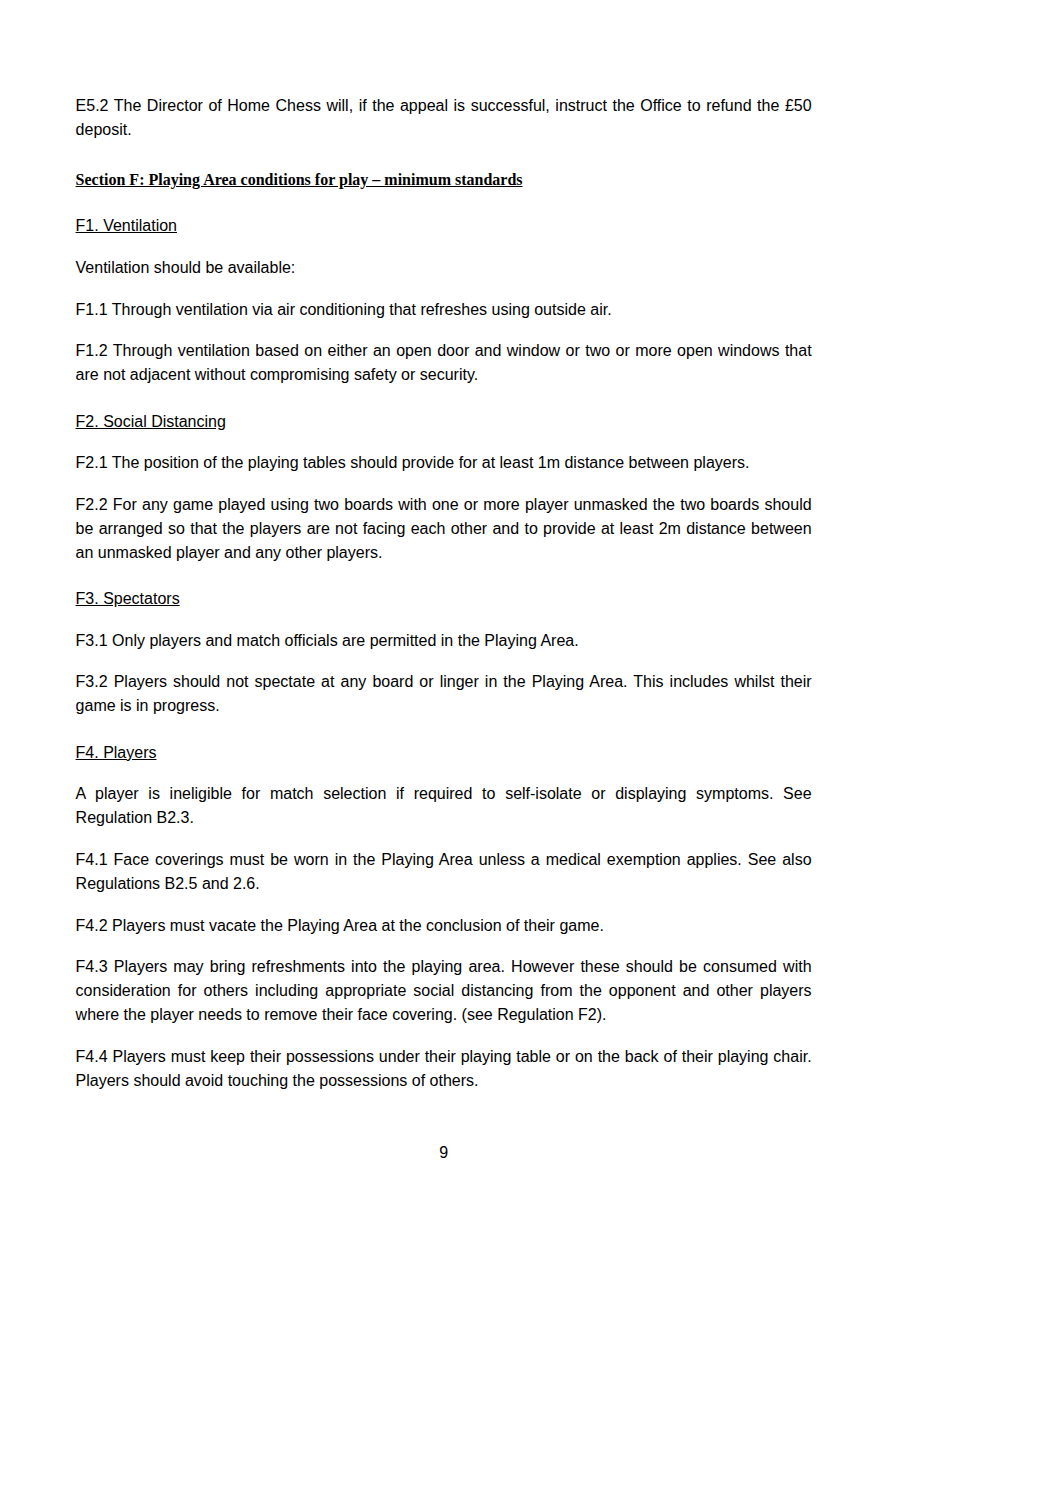E5.2 The Director of Home Chess will, if the appeal is successful, instruct the Office to refund the £50 deposit.
Section F: Playing Area conditions for play – minimum standards
F1. Ventilation
Ventilation should be available:
F1.1 Through ventilation via air conditioning that refreshes using outside air.
F1.2 Through ventilation based on either an open door and window or two or more open windows that are not adjacent without compromising safety or security.
F2. Social Distancing
F2.1 The position of the playing tables should provide for at least 1m distance between players.
F2.2 For any game played using two boards with one or more player unmasked the two boards should be arranged so that the players are not facing each other and to provide at least 2m distance between an unmasked player and any other players.
F3. Spectators
F3.1 Only players and match officials are permitted in the Playing Area.
F3.2 Players should not spectate at any board or linger in the Playing Area. This includes whilst their game is in progress.
F4. Players
A player is ineligible for match selection if required to self-isolate or displaying symptoms. See Regulation B2.3.
F4.1 Face coverings must be worn in the Playing Area unless a medical exemption applies. See also Regulations B2.5 and 2.6.
F4.2 Players must vacate the Playing Area at the conclusion of their game.
F4.3 Players may bring refreshments into the playing area. However these should be consumed with consideration for others including appropriate social distancing from the opponent and other players where the player needs to remove their face covering. (see Regulation F2).
F4.4 Players must keep their possessions under their playing table or on the back of their playing chair. Players should avoid touching the possessions of others.
9